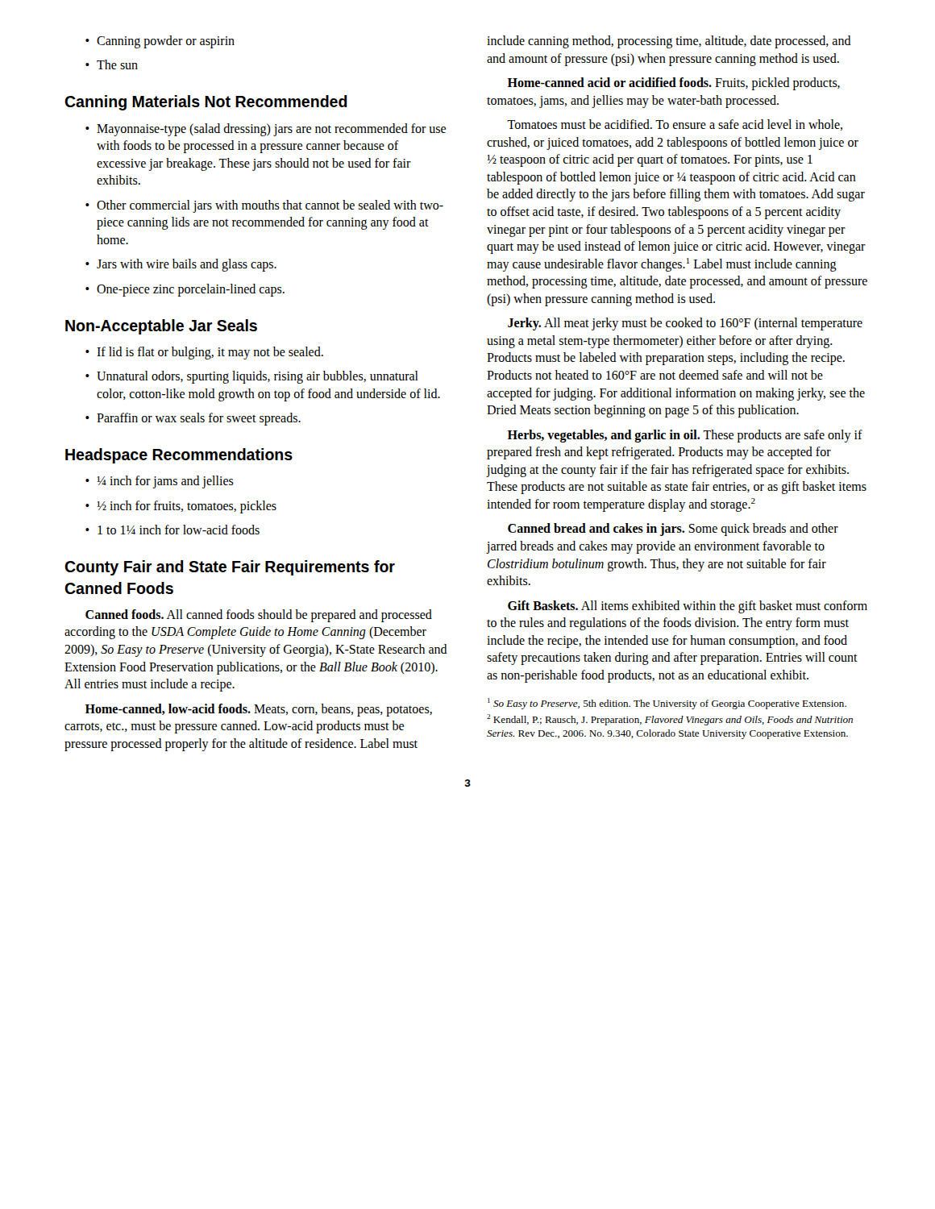Canning powder or aspirin
The sun
Canning Materials Not Recommended
Mayonnaise-type (salad dressing) jars are not recommended for use with foods to be processed in a pressure canner because of excessive jar breakage. These jars should not be used for fair exhibits.
Other commercial jars with mouths that cannot be sealed with two-piece canning lids are not recommended for canning any food at home.
Jars with wire bails and glass caps.
One-piece zinc porcelain-lined caps.
Non-Acceptable Jar Seals
If lid is flat or bulging, it may not be sealed.
Unnatural odors, spurting liquids, rising air bubbles, unnatural color, cotton-like mold growth on top of food and underside of lid.
Paraffin or wax seals for sweet spreads.
Headspace Recommendations
¼ inch for jams and jellies
½ inch for fruits, tomatoes, pickles
1 to 1¼ inch for low-acid foods
County Fair and State Fair Requirements for Canned Foods
Canned foods. All canned foods should be prepared and processed according to the USDA Complete Guide to Home Canning (December 2009), So Easy to Preserve (University of Georgia), K-State Research and Extension Food Preservation publications, or the Ball Blue Book (2010). All entries must include a recipe.
Home-canned, low-acid foods. Meats, corn, beans, peas, potatoes, carrots, etc., must be pressure canned. Low-acid products must be pressure processed properly for the altitude of residence. Label must include canning method, processing time, altitude, date processed, and and amount of pressure (psi) when pressure canning method is used.
Home-canned acid or acidified foods. Fruits, pickled products, tomatoes, jams, and jellies may be water-bath processed.
Tomatoes must be acidified. To ensure a safe acid level in whole, crushed, or juiced tomatoes, add 2 tablespoons of bottled lemon juice or ½ teaspoon of citric acid per quart of tomatoes. For pints, use 1 tablespoon of bottled lemon juice or ¼ teaspoon of citric acid. Acid can be added directly to the jars before filling them with tomatoes. Add sugar to offset acid taste, if desired. Two tablespoons of a 5 percent acidity vinegar per pint or four tablespoons of a 5 percent acidity vinegar per quart may be used instead of lemon juice or citric acid. However, vinegar may cause undesirable flavor changes.1 Label must include canning method, processing time, altitude, date processed, and amount of pressure (psi) when pressure canning method is used.
Jerky. All meat jerky must be cooked to 160°F (internal temperature using a metal stem-type thermometer) either before or after drying. Products must be labeled with preparation steps, including the recipe. Products not heated to 160°F are not deemed safe and will not be accepted for judging. For additional information on making jerky, see the Dried Meats section beginning on page 5 of this publication.
Herbs, vegetables, and garlic in oil. These products are safe only if prepared fresh and kept refrigerated. Products may be accepted for judging at the county fair if the fair has refrigerated space for exhibits. These products are not suitable as state fair entries, or as gift basket items intended for room temperature display and storage.2
Canned bread and cakes in jars. Some quick breads and other jarred breads and cakes may provide an environment favorable to Clostridium botulinum growth. Thus, they are not suitable for fair exhibits.
Gift Baskets. All items exhibited within the gift basket must conform to the rules and regulations of the foods division. The entry form must include the recipe, the intended use for human consumption, and food safety precautions taken during and after preparation. Entries will count as non-perishable food products, not as an educational exhibit.
1 So Easy to Preserve, 5th edition. The University of Georgia Cooperative Extension.
2 Kendall, P.; Rausch, J. Preparation, Flavored Vinegars and Oils, Foods and Nutrition Series. Rev Dec., 2006. No. 9.340, Colorado State University Cooperative Extension.
3